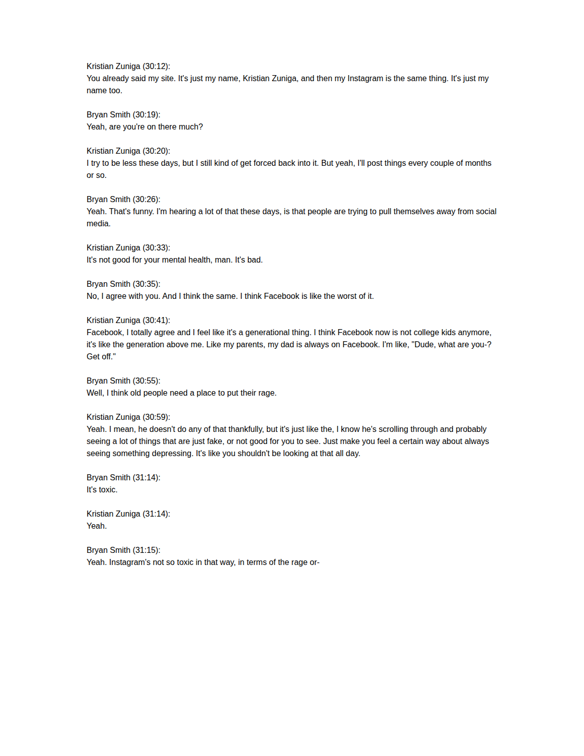Kristian Zuniga (30:12):
You already said my site. It's just my name, Kristian Zuniga, and then my Instagram is the same thing. It's just my name too.
Bryan Smith (30:19):
Yeah, are you're on there much?
Kristian Zuniga (30:20):
I try to be less these days, but I still kind of get forced back into it. But yeah, I'll post things every couple of months or so.
Bryan Smith (30:26):
Yeah. That's funny. I'm hearing a lot of that these days, is that people are trying to pull themselves away from social media.
Kristian Zuniga (30:33):
It's not good for your mental health, man. It's bad.
Bryan Smith (30:35):
No, I agree with you. And I think the same. I think Facebook is like the worst of it.
Kristian Zuniga (30:41):
Facebook, I totally agree and I feel like it's a generational thing. I think Facebook now is not college kids anymore, it's like the generation above me. Like my parents, my dad is always on Facebook. I'm like, "Dude, what are you-? Get off."
Bryan Smith (30:55):
Well, I think old people need a place to put their rage.
Kristian Zuniga (30:59):
Yeah. I mean, he doesn't do any of that thankfully, but it's just like the, I know he's scrolling through and probably seeing a lot of things that are just fake, or not good for you to see. Just make you feel a certain way about always seeing something depressing. It's like you shouldn't be looking at that all day.
Bryan Smith (31:14):
It's toxic.
Kristian Zuniga (31:14):
Yeah.
Bryan Smith (31:15):
Yeah. Instagram's not so toxic in that way, in terms of the rage or-